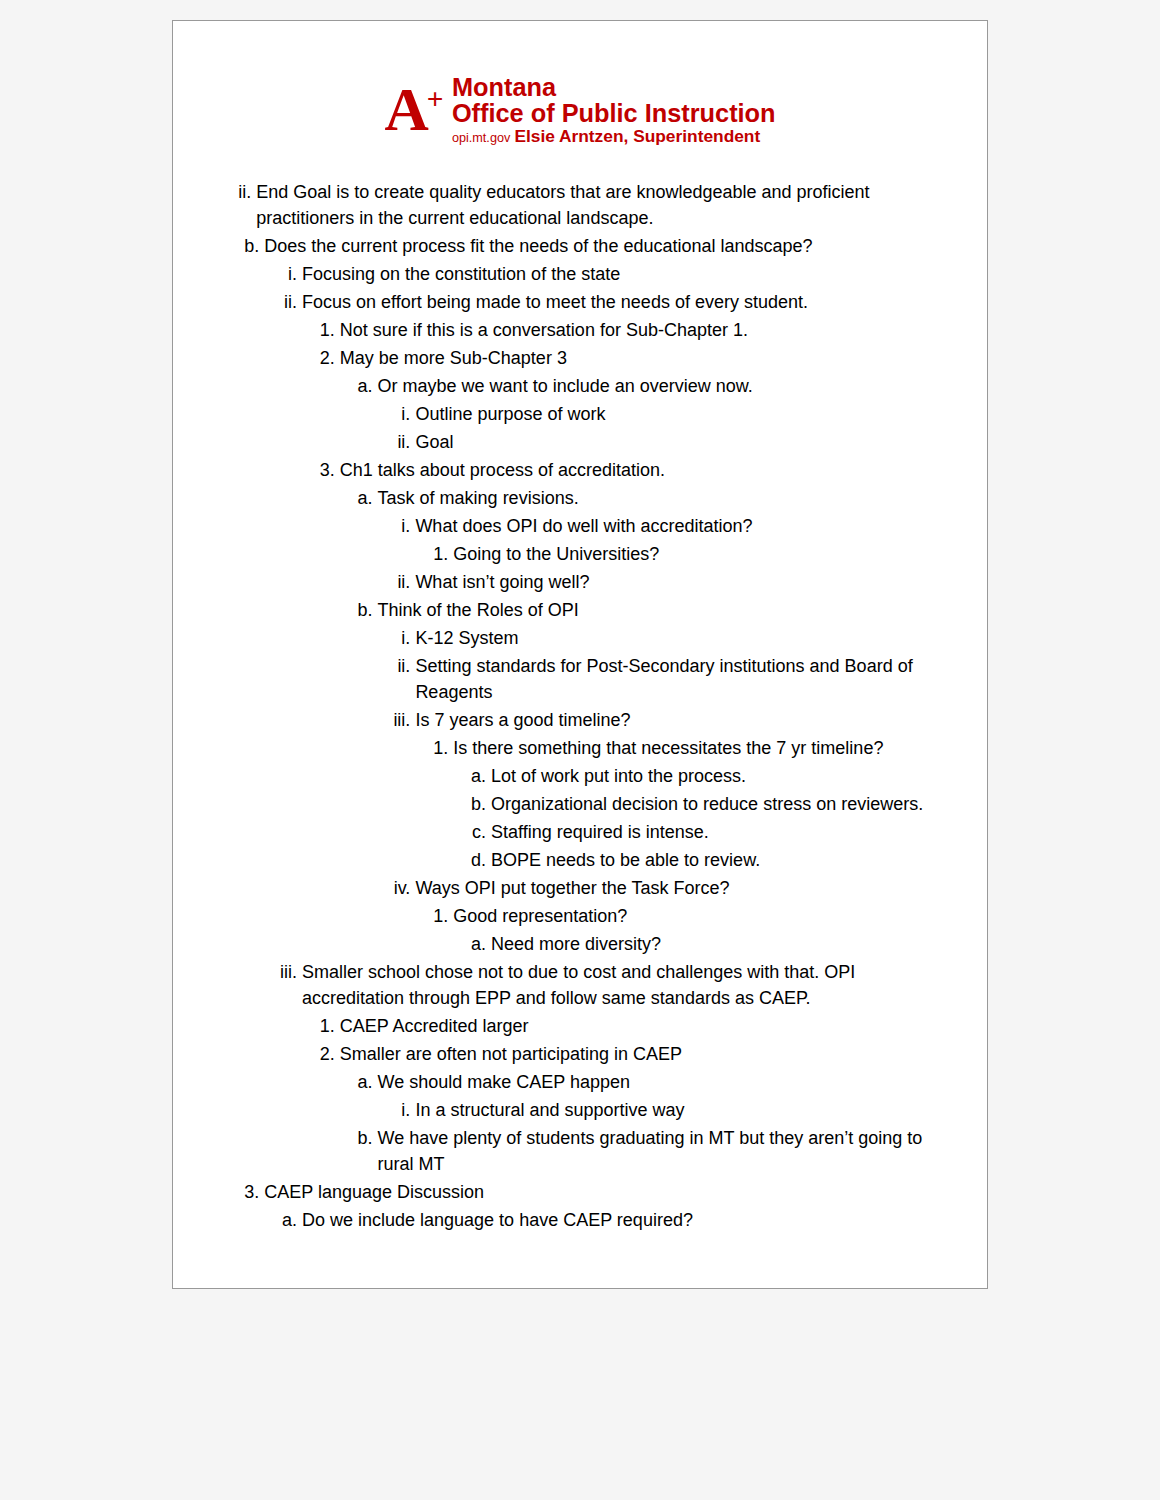A+ Montana Office of Public Instruction opi.mt.gov Elsie Arntzen, Superintendent
End Goal is to create quality educators that are knowledgeable and proficient practitioners in the current educational landscape.
Does the current process fit the needs of the educational landscape?
Focusing on the constitution of the state
Focus on effort being made to meet the needs of every student.
Not sure if this is a conversation for Sub-Chapter 1.
May be more Sub-Chapter 3
Or maybe we want to include an overview now.
Outline purpose of work
Goal
Ch1 talks about process of accreditation.
Task of making revisions.
What does OPI do well with accreditation?
Going to the Universities?
What isn’t going well?
Think of the Roles of OPI
K-12 System
Setting standards for Post-Secondary institutions and Board of Reagents
Is 7 years a good timeline?
Is there something that necessitates the 7 yr timeline?
Lot of work put into the process.
Organizational decision to reduce stress on reviewers.
Staffing required is intense.
BOPE needs to be able to review.
Ways OPI put together the Task Force?
Good representation?
Need more diversity?
Smaller school chose not to due to cost and challenges with that. OPI accreditation through EPP and follow same standards as CAEP.
CAEP Accredited larger
Smaller are often not participating in CAEP
We should make CAEP happen
In a structural and supportive way
We have plenty of students graduating in MT but they aren’t going to rural MT
CAEP language Discussion
Do we include language to have CAEP required?